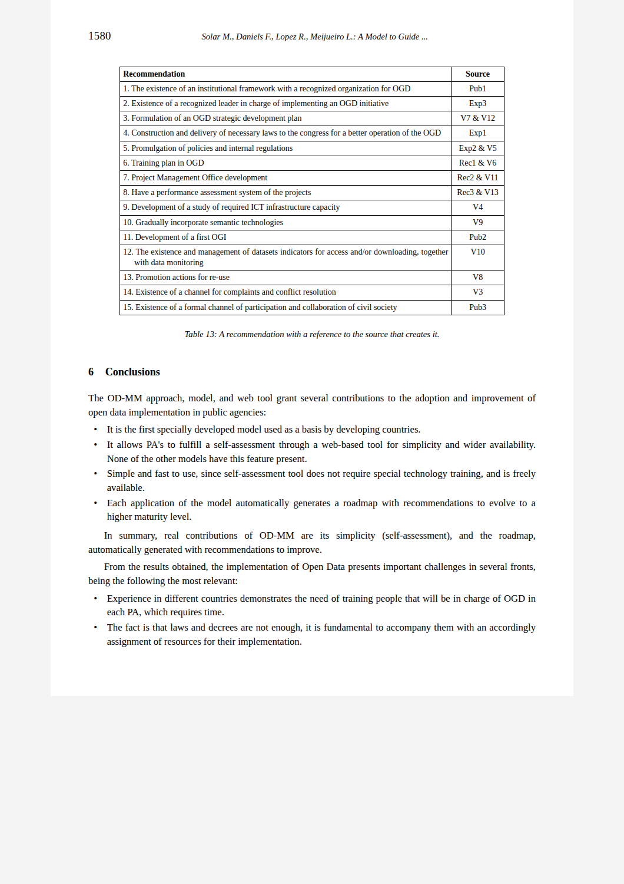1580 Solar M., Daniels F., Lopez R., Meijueiro L.: A Model to Guide ...
| Recommendation | Source |
| --- | --- |
| 1. The existence of an institutional framework with a recognized organization for OGD | Pub1 |
| 2. Existence of a recognized leader in charge of implementing an OGD initiative | Exp3 |
| 3. Formulation of an OGD strategic development plan | V7 & V12 |
| 4. Construction and delivery of necessary laws to the congress for a better operation of the OGD | Exp1 |
| 5. Promulgation of policies and internal regulations | Exp2 & V5 |
| 6. Training plan in OGD | Rec1 & V6 |
| 7. Project Management Office development | Rec2 & V11 |
| 8. Have a performance assessment system of the projects | Rec3 & V13 |
| 9. Development of a study of required ICT infrastructure capacity | V4 |
| 10. Gradually incorporate semantic technologies | V9 |
| 11. Development of a first OGI | Pub2 |
| 12. The existence and management of datasets indicators for access and/or downloading, together with data monitoring | V10 |
| 13. Promotion actions for re-use | V8 |
| 14. Existence of a channel for complaints and conflict resolution | V3 |
| 15. Existence of a formal channel of participation and collaboration of civil society | Pub3 |
Table 13: A recommendation with a reference to the source that creates it.
6 Conclusions
The OD-MM approach, model, and web tool grant several contributions to the adoption and improvement of open data implementation in public agencies:
It is the first specially developed model used as a basis by developing countries.
It allows PA's to fulfill a self-assessment through a web-based tool for simplicity and wider availability. None of the other models have this feature present.
Simple and fast to use, since self-assessment tool does not require special technology training, and is freely available.
Each application of the model automatically generates a roadmap with recommendations to evolve to a higher maturity level.
In summary, real contributions of OD-MM are its simplicity (self-assessment), and the roadmap, automatically generated with recommendations to improve.
From the results obtained, the implementation of Open Data presents important challenges in several fronts, being the following the most relevant:
Experience in different countries demonstrates the need of training people that will be in charge of OGD in each PA, which requires time.
The fact is that laws and decrees are not enough, it is fundamental to accompany them with an accordingly assignment of resources for their implementation.